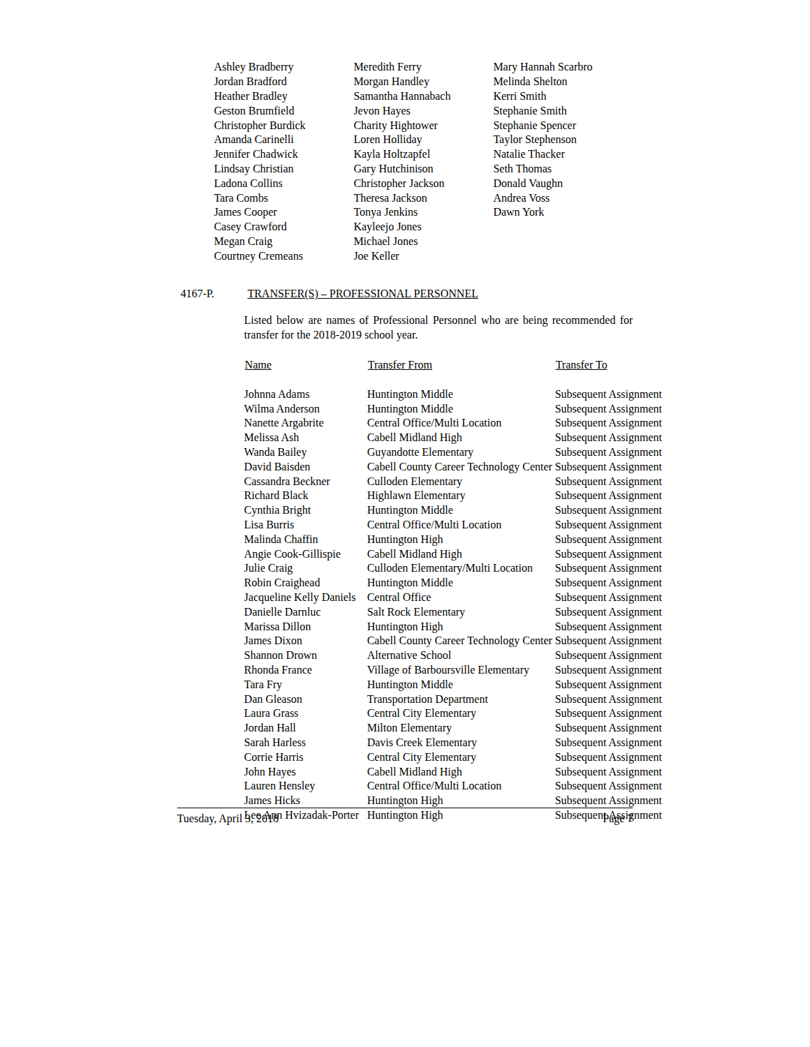Ashley Bradberry
Jordan Bradford
Heather Bradley
Geston Brumfield
Christopher Burdick
Amanda Carinelli
Jennifer Chadwick
Lindsay Christian
Ladona Collins
Tara Combs
James Cooper
Casey Crawford
Megan Craig
Courtney Cremeans
Meredith Ferry
Morgan Handley
Samantha Hannabach
Jevon Hayes
Charity Hightower
Loren Holliday
Kayla Holtzapfel
Gary Hutchinison
Christopher Jackson
Theresa Jackson
Tonya Jenkins
Kayleejo Jones
Michael Jones
Joe Keller
Mary Hannah Scarbro
Melinda Shelton
Kerri Smith
Stephanie Smith
Stephanie Spencer
Taylor Stephenson
Natalie Thacker
Seth Thomas
Donald Vaughn
Andrea Voss
Dawn York
4167-P.
TRANSFER(S) – PROFESSIONAL PERSONNEL
Listed below are names of Professional Personnel who are being recommended for transfer for the 2018-2019 school year.
| Name | Transfer From | Transfer To |
| --- | --- | --- |
| Johnna Adams | Huntington Middle | Subsequent Assignment |
| Wilma Anderson | Huntington Middle | Subsequent Assignment |
| Nanette Argabrite | Central Office/Multi Location | Subsequent Assignment |
| Melissa Ash | Cabell Midland High | Subsequent Assignment |
| Wanda Bailey | Guyandotte Elementary | Subsequent Assignment |
| David Baisden | Cabell County Career Technology Center | Subsequent Assignment |
| Cassandra Beckner | Culloden Elementary | Subsequent Assignment |
| Richard Black | Highlawn Elementary | Subsequent Assignment |
| Cynthia Bright | Huntington Middle | Subsequent Assignment |
| Lisa Burris | Central Office/Multi Location | Subsequent Assignment |
| Malinda Chaffin | Huntington High | Subsequent Assignment |
| Angie Cook-Gillispie | Cabell Midland High | Subsequent Assignment |
| Julie Craig | Culloden Elementary/Multi Location | Subsequent Assignment |
| Robin Craighead | Huntington Middle | Subsequent Assignment |
| Jacqueline Kelly Daniels | Central Office | Subsequent Assignment |
| Danielle Darnluc | Salt Rock Elementary | Subsequent Assignment |
| Marissa Dillon | Huntington High | Subsequent Assignment |
| James Dixon | Cabell County Career Technology Center | Subsequent Assignment |
| Shannon Drown | Alternative School | Subsequent Assignment |
| Rhonda France | Village of Barboursville Elementary | Subsequent Assignment |
| Tara Fry | Huntington Middle | Subsequent Assignment |
| Dan Gleason | Transportation Department | Subsequent Assignment |
| Laura Grass | Central City Elementary | Subsequent Assignment |
| Jordan Hall | Milton Elementary | Subsequent Assignment |
| Sarah Harless | Davis Creek Elementary | Subsequent Assignment |
| Corrie Harris | Central City Elementary | Subsequent Assignment |
| John Hayes | Cabell Midland High | Subsequent Assignment |
| Lauren Hensley | Central Office/Multi Location | Subsequent Assignment |
| James Hicks | Huntington High | Subsequent Assignment |
| Lee Ann Hvizadak-Porter | Huntington High | Subsequent Assignment |
Tuesday, April 3, 2018 Page 7